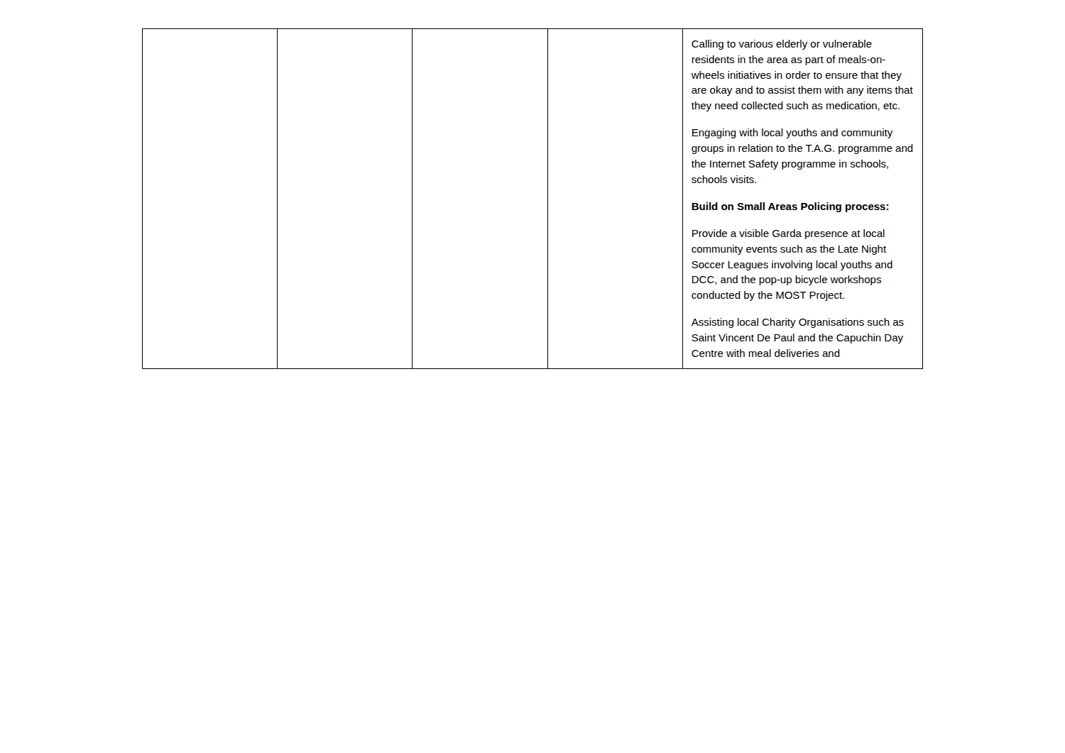| | | | | Calling to various elderly or vulnerable residents in the area as part of meals-on-wheels initiatives in order to ensure that they are okay and to assist them with any items that they need collected such as medication, etc. Engaging with local youths and community groups in relation to the T.A.G. programme and the Internet Safety programme in schools, schools visits. Build on Small Areas Policing process: Provide a visible Garda presence at local community events such as the Late Night Soccer Leagues involving local youths and DCC, and the pop-up bicycle workshops conducted by the MOST Project. Assisting local Charity Organisations such as Saint Vincent De Paul and the Capuchin Day Centre with meal deliveries and |